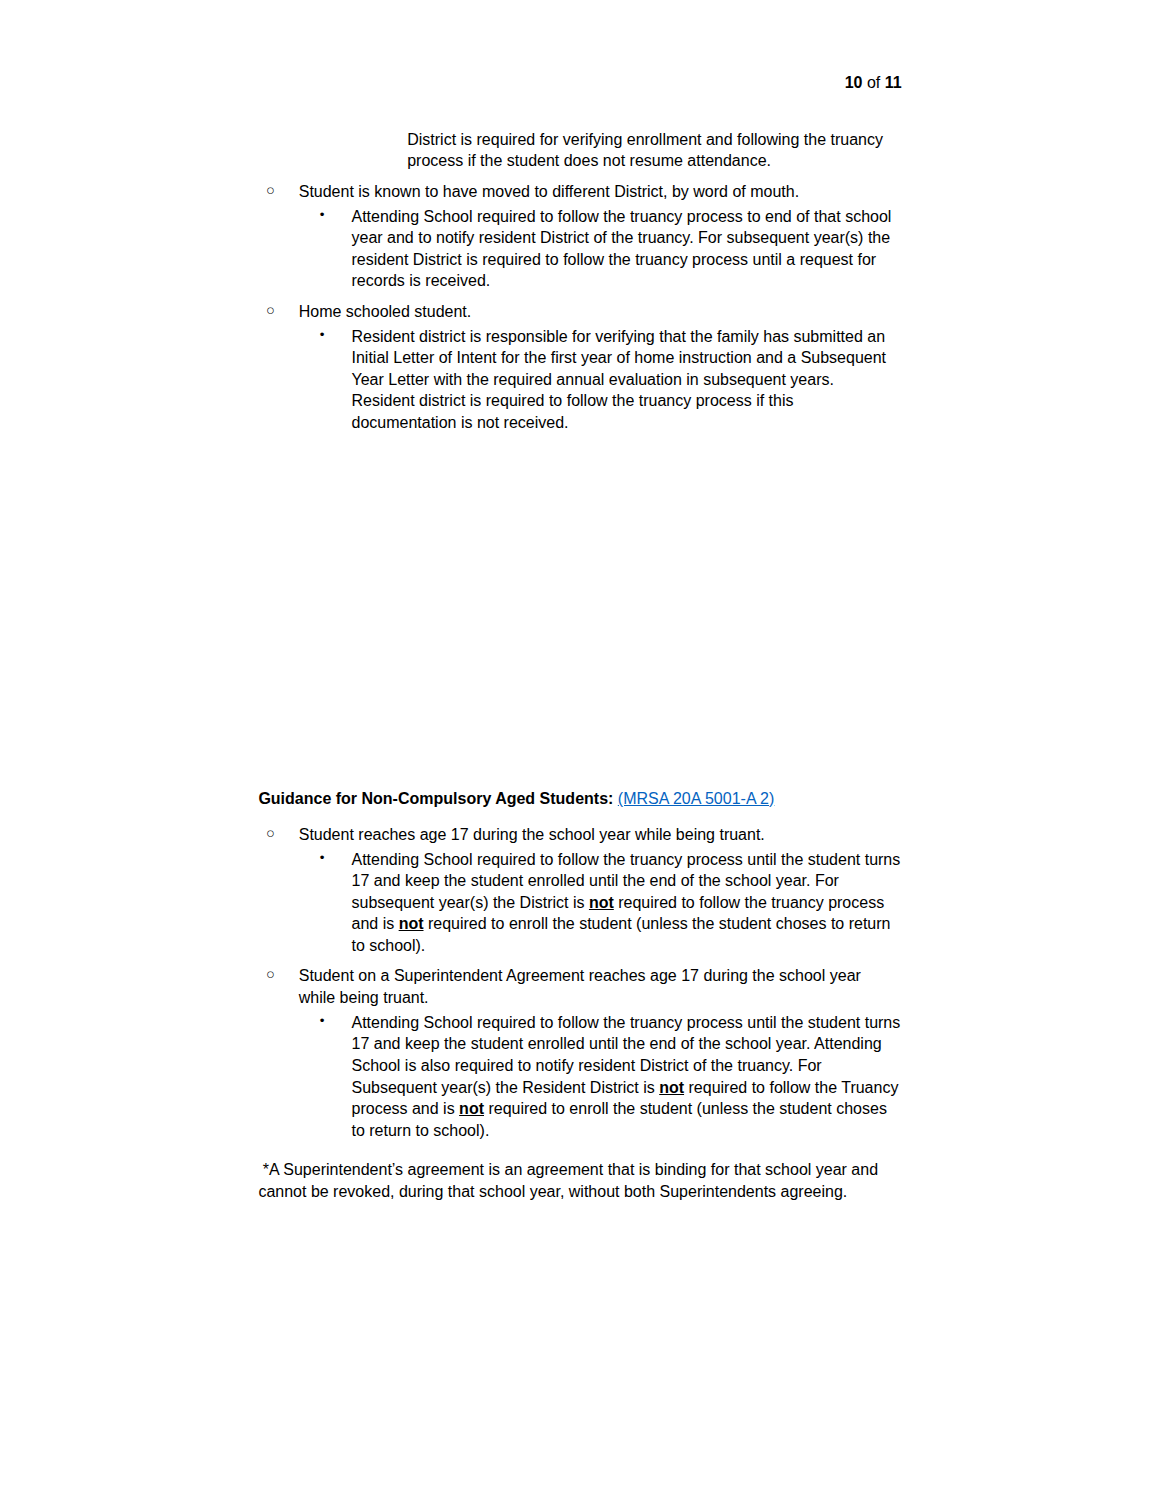10 of 11
District is required for verifying enrollment and following the truancy process if the student does not resume attendance.
Student is known to have moved to different District, by word of mouth.
Attending School required to follow the truancy process to end of that school year and to notify resident District of the truancy. For subsequent year(s) the resident District is required to follow the truancy process until a request for records is received.
Home schooled student.
Resident district is responsible for verifying that the family has submitted an Initial Letter of Intent for the first year of home instruction and a Subsequent Year Letter with the required annual evaluation in subsequent years. Resident district is required to follow the truancy process if this documentation is not received.
Guidance for Non-Compulsory Aged Students: (MRSA 20A 5001-A 2)
Student reaches age 17 during the school year while being truant.
Attending School required to follow the truancy process until the student turns 17 and keep the student enrolled until the end of the school year. For subsequent year(s) the District is not required to follow the truancy process and is not required to enroll the student (unless the student choses to return to school).
Student on a Superintendent Agreement reaches age 17 during the school year while being truant.
Attending School required to follow the truancy process until the student turns 17 and keep the student enrolled until the end of the school year. Attending School is also required to notify resident District of the truancy. For Subsequent year(s) the Resident District is not required to follow the Truancy process and is not required to enroll the student (unless the student choses to return to school).
*A Superintendent’s agreement is an agreement that is binding for that school year and cannot be revoked, during that school year, without both Superintendents agreeing.